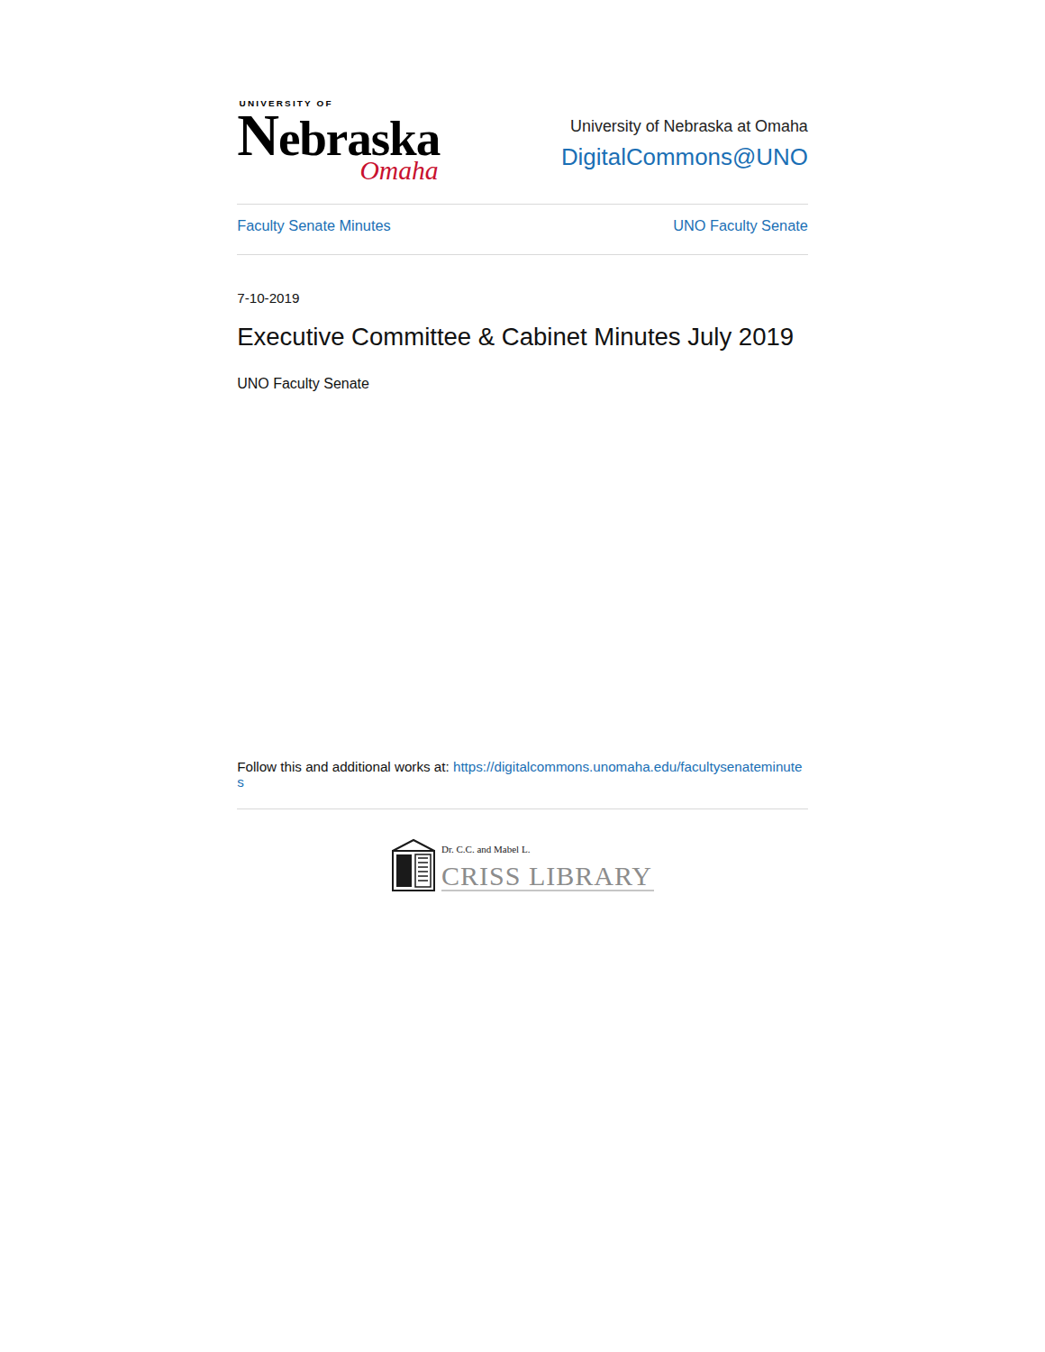University of
Nebraska
Omaha
University of Nebraska at Omaha
DigitalCommons@UNO
Faculty Senate Minutes UNO Faculty Senate
7-10-2019
Executive Committee & Cabinet Minutes July 2019
UNO Faculty Senate
Follow this and additional works at: https://digitalcommons.unomaha.edu/facultysenateminutes
Dr. C.C. and Mabel L. CRISS LIBRARY